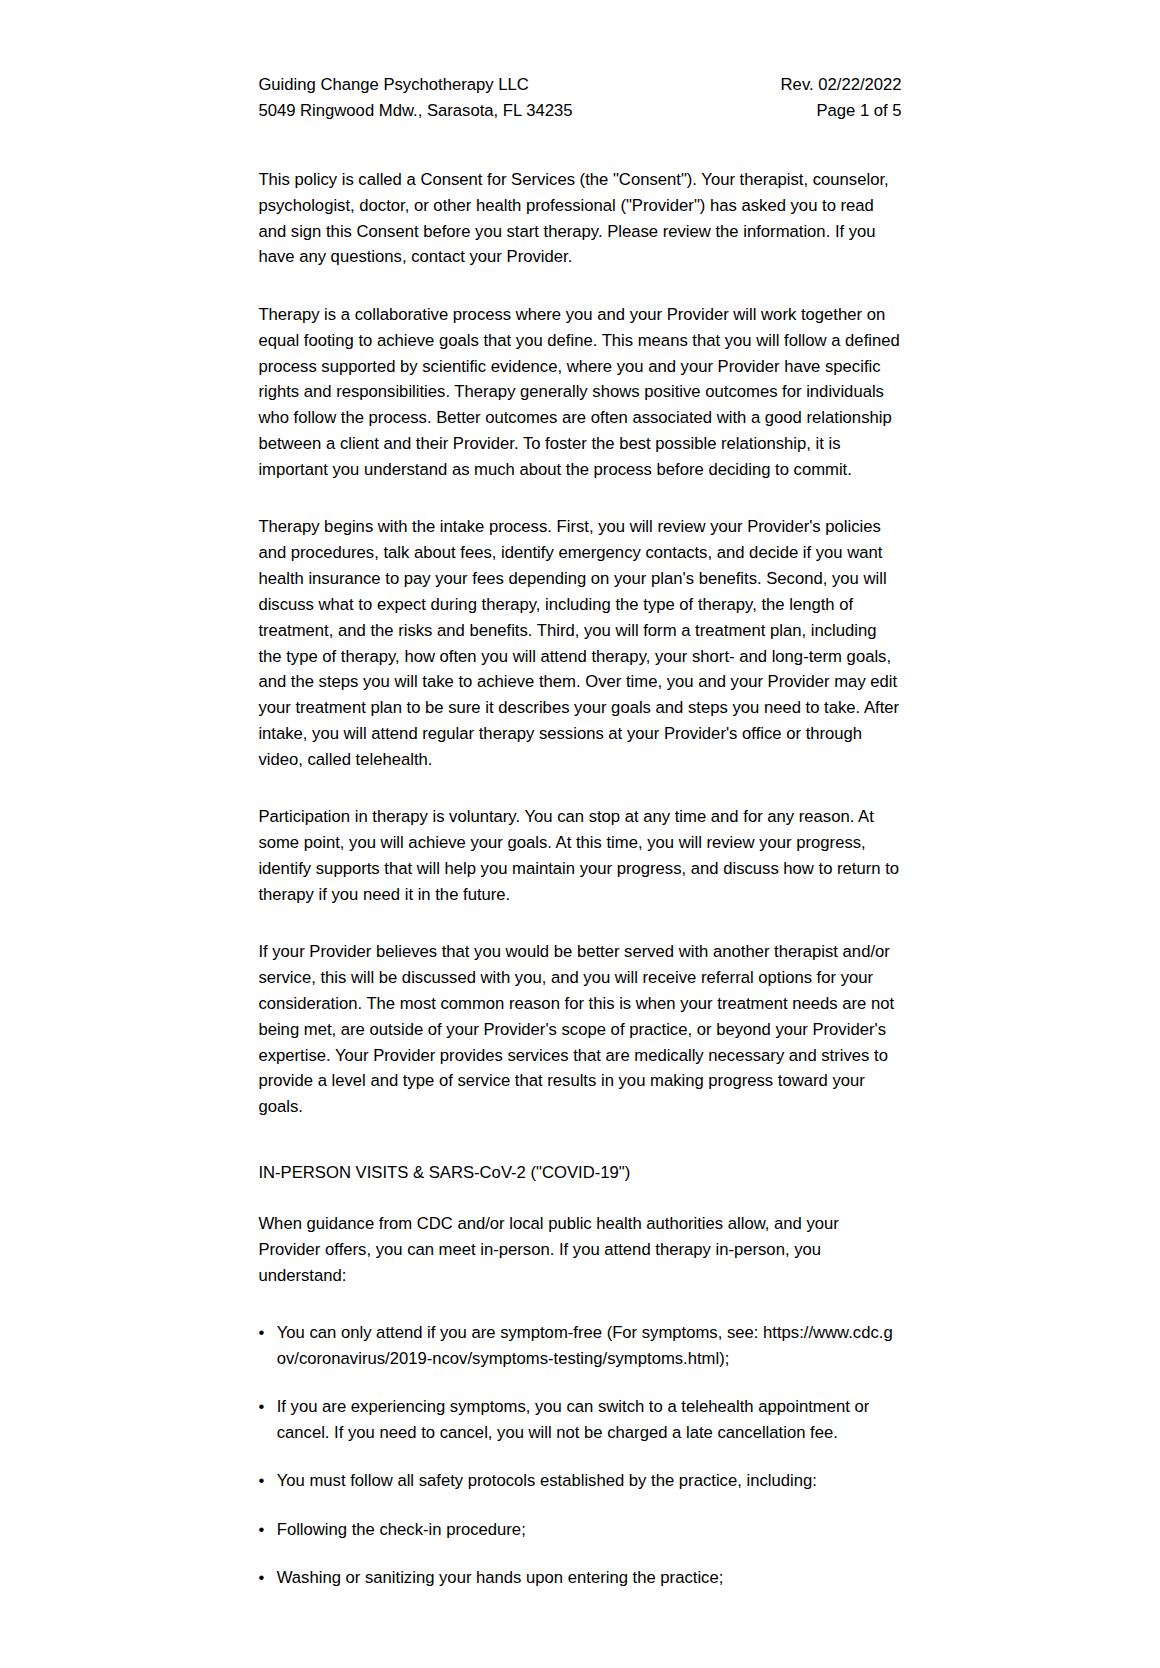Guiding Change Psychotherapy LLC
5049 Ringwood Mdw., Sarasota, FL 34235
Rev. 02/22/2022
Page 1 of 5
This policy is called a Consent for Services (the "Consent"). Your therapist, counselor, psychologist, doctor, or other health professional ("Provider") has asked you to read and sign this Consent before you start therapy. Please review the information. If you have any questions, contact your Provider.
Therapy is a collaborative process where you and your Provider will work together on equal footing to achieve goals that you define. This means that you will follow a defined process supported by scientific evidence, where you and your Provider have specific rights and responsibilities. Therapy generally shows positive outcomes for individuals who follow the process. Better outcomes are often associated with a good relationship between a client and their Provider. To foster the best possible relationship, it is important you understand as much about the process before deciding to commit.
Therapy begins with the intake process. First, you will review your Provider's policies and procedures, talk about fees, identify emergency contacts, and decide if you want health insurance to pay your fees depending on your plan's benefits. Second, you will discuss what to expect during therapy, including the type of therapy, the length of treatment, and the risks and benefits. Third, you will form a treatment plan, including the type of therapy, how often you will attend therapy, your short- and long-term goals, and the steps you will take to achieve them. Over time, you and your Provider may edit your treatment plan to be sure it describes your goals and steps you need to take. After intake, you will attend regular therapy sessions at your Provider's office or through video, called telehealth.
Participation in therapy is voluntary. You can stop at any time and for any reason. At some point, you will achieve your goals. At this time, you will review your progress, identify supports that will help you maintain your progress, and discuss how to return to therapy if you need it in the future.
If your Provider believes that you would be better served with another therapist and/or service, this will be discussed with you, and you will receive referral options for your consideration. The most common reason for this is when your treatment needs are not being met, are outside of your Provider's scope of practice, or beyond your Provider's expertise. Your Provider provides services that are medically necessary and strives to provide a level and type of service that results in you making progress toward your goals.
IN-PERSON VISITS & SARS-CoV-2 ("COVID-19")
When guidance from CDC and/or local public health authorities allow, and your Provider offers, you can meet in-person. If you attend therapy in-person, you understand:
You can only attend if you are symptom-free (For symptoms, see: https://www.cdc.gov/coronavirus/2019-ncov/symptoms-testing/symptoms.html);
If you are experiencing symptoms, you can switch to a telehealth appointment or cancel. If you need to cancel, you will not be charged a late cancellation fee.
You must follow all safety protocols established by the practice, including:
Following the check-in procedure;
Washing or sanitizing your hands upon entering the practice;